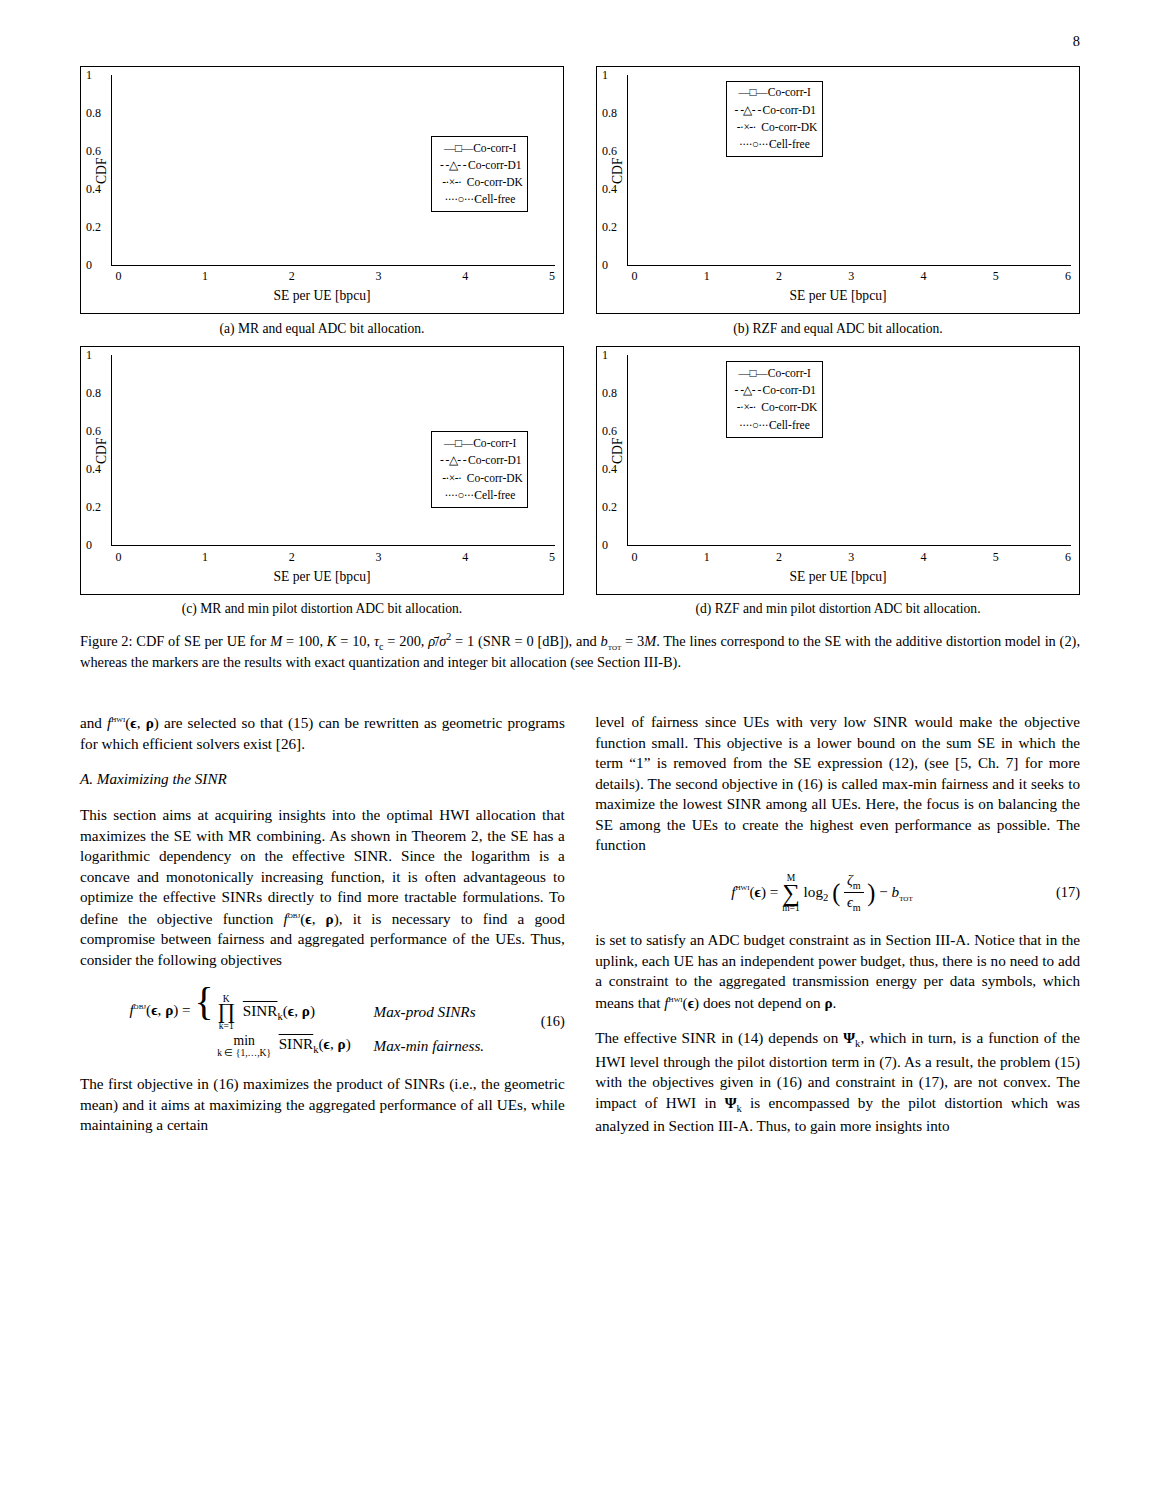8
CDF
1 0.8 0.6 0.4 0.2 0
—□—Co-corr-I
- -△- -Co-corr-D1
-·×-·Co-corr-DK
····○····Cell-free
012345
SE per UE [bpcu]
(a) MR and equal ADC bit allocation.
CDF
1 0.8 0.6 0.4 0.2 0
—□—Co-corr-I
- -△- -Co-corr-D1
-·×-·Co-corr-DK
····○····Cell-free
0123456
SE per UE [bpcu]
(b) RZF and equal ADC bit allocation.
CDF
1 0.8 0.6 0.4 0.2 0
—□—Co-corr-I
- -△- -Co-corr-D1
-·×-·Co-corr-DK
····○····Cell-free
012345
SE per UE [bpcu]
(c) MR and min pilot distortion ADC bit allocation.
CDF
1 0.8 0.6 0.4 0.2 0
—□—Co-corr-I
- -△- -Co-corr-D1
-·×-·Co-corr-DK
····○····Cell-free
0123456
SE per UE [bpcu]
(d) RZF and min pilot distortion ADC bit allocation.
Figure 2: CDF of SE per UE for M = 100, K = 10, τc = 200, ρ̄/σ2 = 1 (SNR = 0 [dB]), and btot = 3M. The lines correspond to the SE with the additive distortion model in (2), whereas the markers are the results with exact quantization and integer bit allocation (see Section III-B).
and fhwi(ϵ, ρ) are selected so that (15) can be rewritten as geometric programs for which efficient solvers exist [26].
A. Maximizing the SINR
This section aims at acquiring insights into the optimal HWI allocation that maximizes the SE with MR combining. As shown in Theorem 2, the SE has a logarithmic dependency on the effective SINR. Since the logarithm is a concave and monotonically increasing function, it is often advantageous to optimize the effective SINRs directly to find more tractable formulations. To define the objective function fobj(ϵ, ρ), it is necessary to find a good compromise between fairness and aggregated performance of the UEs. Thus, consider the following objectives
fobj(ϵ, ρ) = { K∏k=1 SINRk(ϵ, ρ) Max-prod SINRs mink ∈ {1,…,K} SINRk(ϵ, ρ) Max-min fairness.
(16)
The first objective in (16) maximizes the product of SINRs (i.e., the geometric mean) and it aims at maximizing the aggregated performance of all UEs, while maintaining a certain
level of fairness since UEs with very low SINR would make the objective function small. This objective is a lower bound on the sum SE in which the term “1” is removed from the SE expression (12), (see [5, Ch. 7] for more details). The second objective in (16) is called max-min fairness and it seeks to maximize the lowest SINR among all UEs. Here, the focus is on balancing the SE among the UEs to create the highest even performance as possible. The function
fhwi(ϵ) = M∑m=1 log2 ( ζm ϵm ) − btot
(17)
is set to satisfy an ADC budget constraint as in Section III-A. Notice that in the uplink, each UE has an independent power budget, thus, there is no need to add a constraint to the aggregated transmission energy per data symbols, which means that fhwi(ϵ) does not depend on ρ.
The effective SINR in (14) depends on Ψk, which in turn, is a function of the HWI level through the pilot distortion term in (7). As a result, the problem (15) with the objectives given in (16) and constraint in (17), are not convex. The impact of HWI in Ψk is encompassed by the pilot distortion which was analyzed in Section III-A. Thus, to gain more insights into